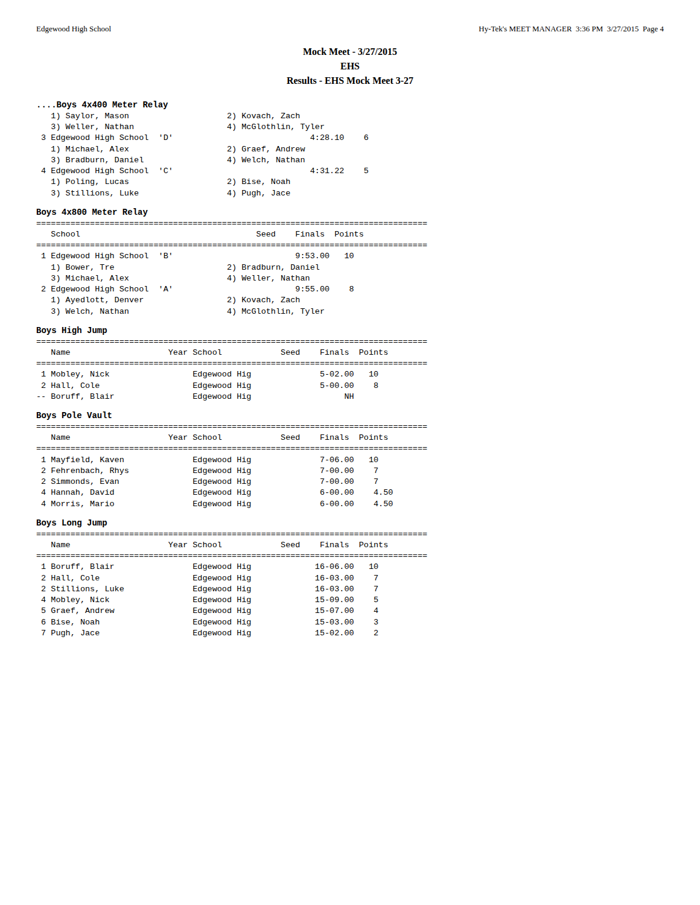Edgewood High School Hy-Tek's MEET MANAGER 3:36 PM 3/27/2015 Page 4
Mock Meet - 3/27/2015
EHS
Results - EHS Mock Meet 3-27
....Boys 4x400 Meter Relay
   1) Saylor, Mason                    2) Kovach, Zach
   3) Weller, Nathan                   4) McGlothlin, Tyler
 3 Edgewood High School  'D'                            4:28.10    6
   1) Michael, Alex                    2) Graef, Andrew
   3) Bradburn, Daniel                 4) Welch, Nathan
 4 Edgewood High School  'C'                            4:31.22    5
   1) Poling, Lucas                    2) Bise, Noah
   3) Stillions, Luke                  4) Pugh, Jace
Boys 4x800 Meter Relay
================================================================================
   School                                    Seed    Finals  Points
================================================================================
 1 Edgewood High School  'B'                         9:53.00   10
   1) Bower, Tre                       2) Bradburn, Daniel
   3) Michael, Alex                    4) Weller, Nathan
 2 Edgewood High School  'A'                         9:55.00    8
   1) Ayedlott, Denver                 2) Kovach, Zach
   3) Welch, Nathan                    4) McGlothlin, Tyler
Boys High Jump
================================================================================
   Name                    Year School            Seed    Finals  Points
================================================================================
 1 Mobley, Nick                 Edgewood Hig              5-02.00   10
 2 Hall, Cole                   Edgewood Hig              5-00.00    8
-- Boruff, Blair                Edgewood Hig                   NH
Boys Pole Vault
================================================================================
   Name                    Year School            Seed    Finals  Points
================================================================================
 1 Mayfield, Kaven              Edgewood Hig              7-06.00   10
 2 Fehrenbach, Rhys             Edgewood Hig              7-00.00    7
 2 Simmonds, Evan               Edgewood Hig              7-00.00    7
 4 Hannah, David                Edgewood Hig              6-00.00    4.50
 4 Morris, Mario                Edgewood Hig              6-00.00    4.50
Boys Long Jump
================================================================================
   Name                    Year School            Seed    Finals  Points
================================================================================
 1 Boruff, Blair                Edgewood Hig             16-06.00   10
 2 Hall, Cole                   Edgewood Hig             16-03.00    7
 2 Stillions, Luke              Edgewood Hig             16-03.00    7
 4 Mobley, Nick                 Edgewood Hig             15-09.00    5
 5 Graef, Andrew                Edgewood Hig             15-07.00    4
 6 Bise, Noah                   Edgewood Hig             15-03.00    3
 7 Pugh, Jace                   Edgewood Hig             15-02.00    2